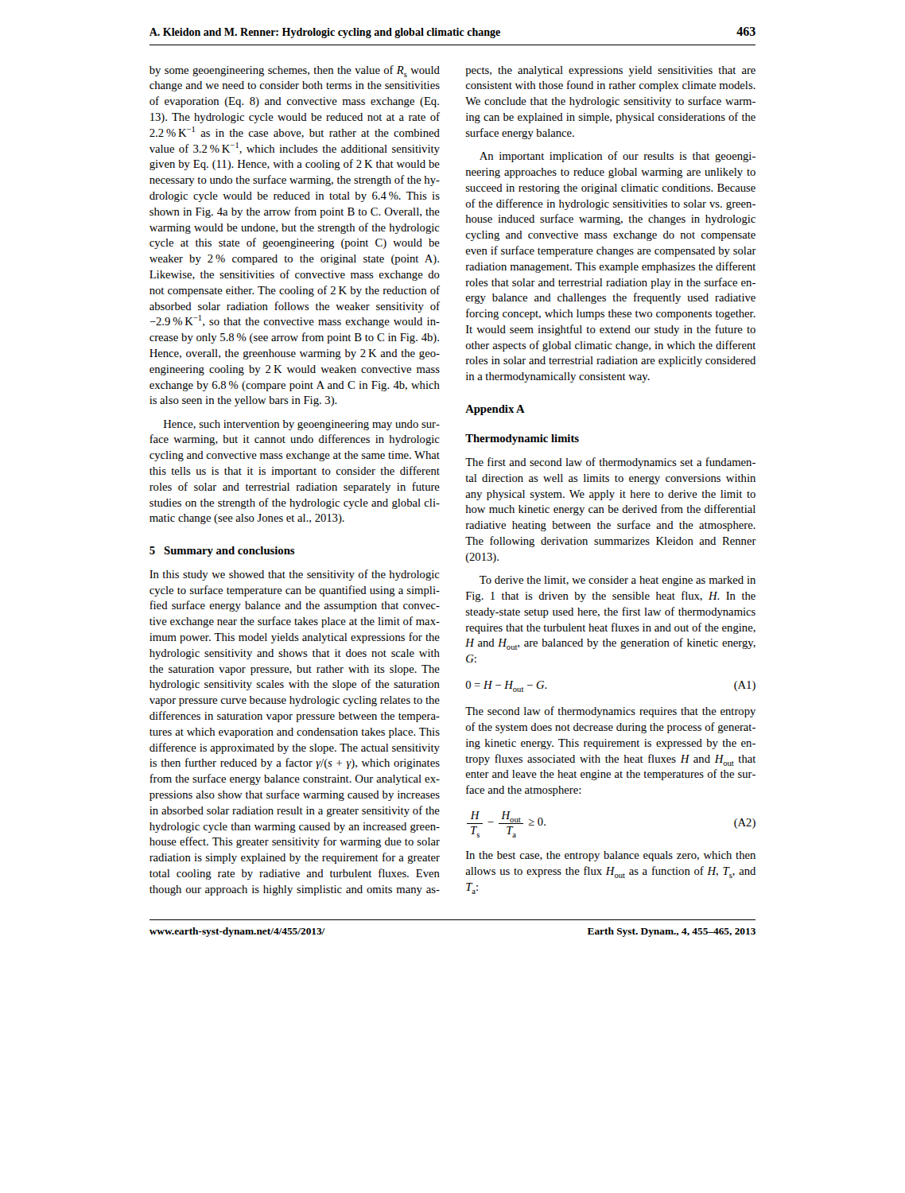A. Kleidon and M. Renner: Hydrologic cycling and global climatic change 463
by some geoengineering schemes, then the value of Rs would change and we need to consider both terms in the sensitivities of evaporation (Eq. 8) and convective mass exchange (Eq. 13). The hydrologic cycle would be reduced not at a rate of 2.2 % K−1 as in the case above, but rather at the combined value of 3.2 % K−1, which includes the additional sensitivity given by Eq. (11). Hence, with a cooling of 2 K that would be necessary to undo the surface warming, the strength of the hydrologic cycle would be reduced in total by 6.4 %. This is shown in Fig. 4a by the arrow from point B to C. Overall, the warming would be undone, but the strength of the hydrologic cycle at this state of geoengineering (point C) would be weaker by 2 % compared to the original state (point A). Likewise, the sensitivities of convective mass exchange do not compensate either. The cooling of 2 K by the reduction of absorbed solar radiation follows the weaker sensitivity of −2.9 % K−1, so that the convective mass exchange would increase by only 5.8 % (see arrow from point B to C in Fig. 4b). Hence, overall, the greenhouse warming by 2 K and the geoengineering cooling by 2 K would weaken convective mass exchange by 6.8 % (compare point A and C in Fig. 4b, which is also seen in the yellow bars in Fig. 3).
Hence, such intervention by geoengineering may undo surface warming, but it cannot undo differences in hydrologic cycling and convective mass exchange at the same time. What this tells us is that it is important to consider the different roles of solar and terrestrial radiation separately in future studies on the strength of the hydrologic cycle and global climatic change (see also Jones et al., 2013).
5 Summary and conclusions
In this study we showed that the sensitivity of the hydrologic cycle to surface temperature can be quantified using a simplified surface energy balance and the assumption that convective exchange near the surface takes place at the limit of maximum power. This model yields analytical expressions for the hydrologic sensitivity and shows that it does not scale with the saturation vapor pressure, but rather with its slope. The hydrologic sensitivity scales with the slope of the saturation vapor pressure curve because hydrologic cycling relates to the differences in saturation vapor pressure between the temperatures at which evaporation and condensation takes place. This difference is approximated by the slope. The actual sensitivity is then further reduced by a factor γ/(s + γ), which originates from the surface energy balance constraint. Our analytical expressions also show that surface warming caused by increases in absorbed solar radiation result in a greater sensitivity of the hydrologic cycle than warming caused by an increased greenhouse effect. This greater sensitivity for warming due to solar radiation is simply explained by the requirement for a greater total cooling rate by radiative and turbulent fluxes. Even though our approach is highly simplistic and omits many aspects, the analytical expressions yield sensitivities that are consistent with those found in rather complex climate models. We conclude that the hydrologic sensitivity to surface warming can be explained in simple, physical considerations of the surface energy balance.
An important implication of our results is that geoengineering approaches to reduce global warming are unlikely to succeed in restoring the original climatic conditions. Because of the difference in hydrologic sensitivities to solar vs. greenhouse induced surface warming, the changes in hydrologic cycling and convective mass exchange do not compensate even if surface temperature changes are compensated by solar radiation management. This example emphasizes the different roles that solar and terrestrial radiation play in the surface energy balance and challenges the frequently used radiative forcing concept, which lumps these two components together. It would seem insightful to extend our study in the future to other aspects of global climatic change, in which the different roles in solar and terrestrial radiation are explicitly considered in a thermodynamically consistent way.
Appendix A
Thermodynamic limits
The first and second law of thermodynamics set a fundamental direction as well as limits to energy conversions within any physical system. We apply it here to derive the limit to how much kinetic energy can be derived from the differential radiative heating between the surface and the atmosphere. The following derivation summarizes Kleidon and Renner (2013).
To derive the limit, we consider a heat engine as marked in Fig. 1 that is driven by the sensible heat flux, H. In the steady-state setup used here, the first law of thermodynamics requires that the turbulent heat fluxes in and out of the engine, H and Hout, are balanced by the generation of kinetic energy, G:
0 = H − Hout − G. (A1)
The second law of thermodynamics requires that the entropy of the system does not decrease during the process of generating kinetic energy. This requirement is expressed by the entropy fluxes associated with the heat fluxes H and Hout that enter and leave the heat engine at the temperatures of the surface and the atmosphere:
HTs − Hout Ta ≥ 0. (A2)
In the best case, the entropy balance equals zero, which then allows us to express the flux Hout as a function of H, Ts, and Ta:
www.earth-syst-dynam.net/4/455/2013/ Earth Syst. Dynam., 4, 455–465, 2013